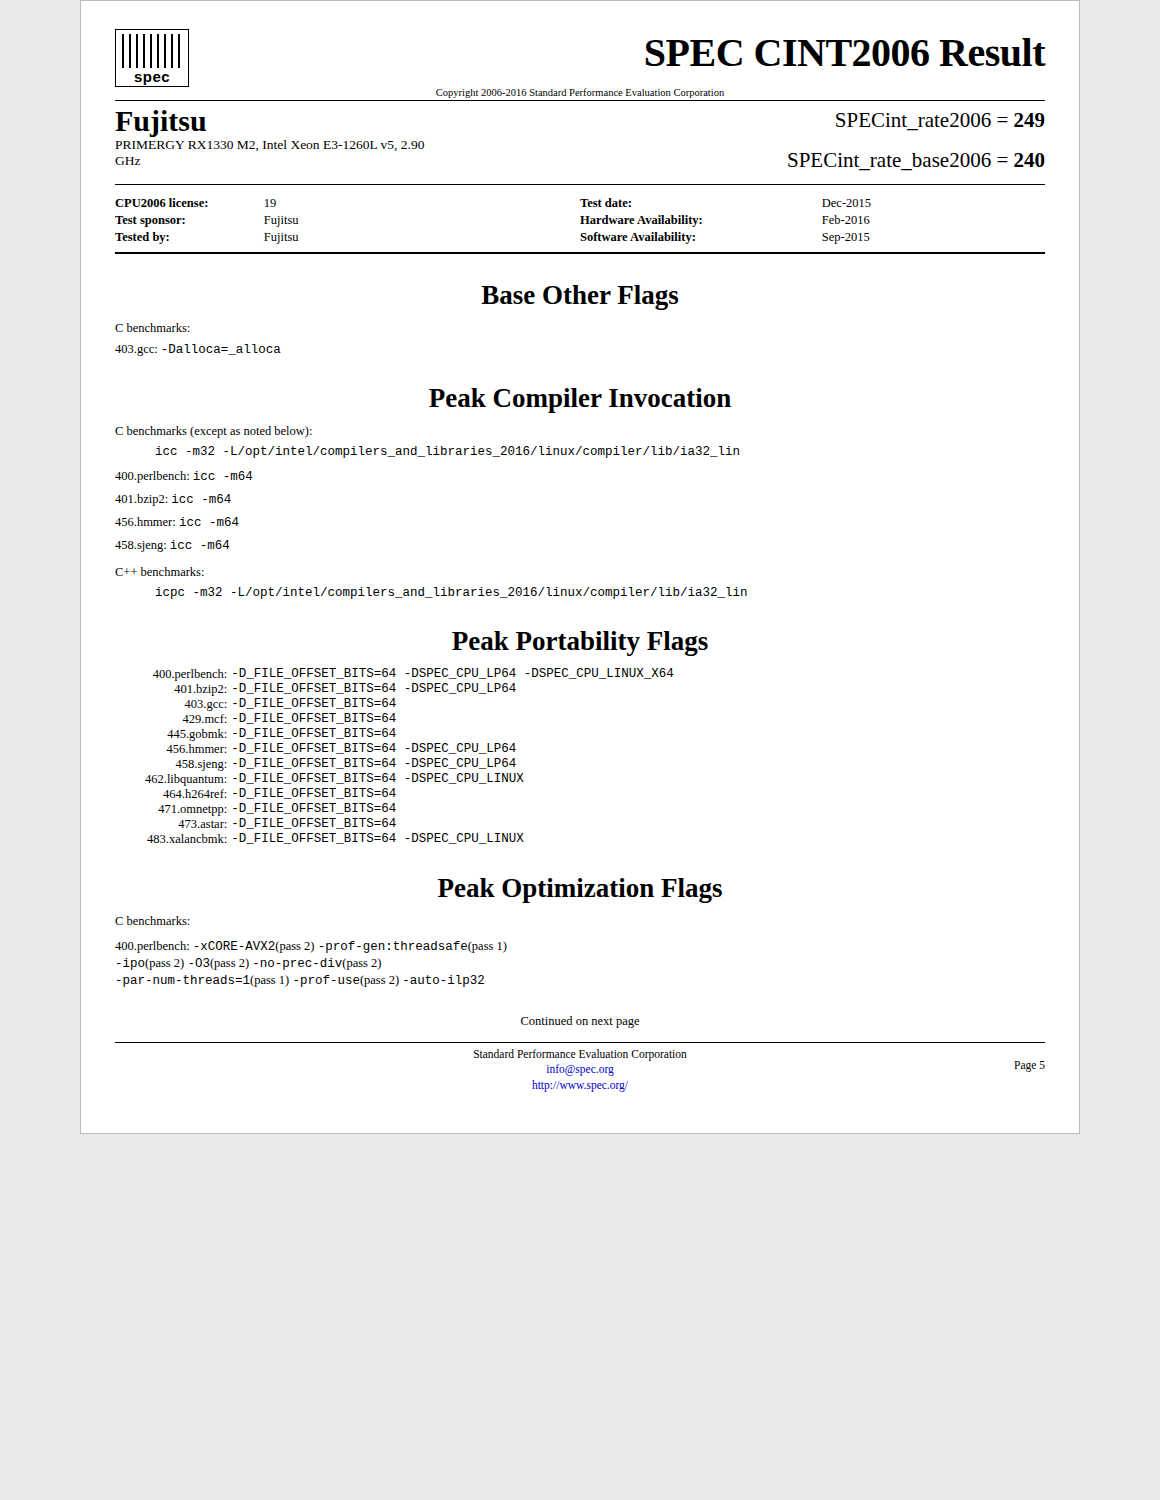spec
SPEC CINT2006 Result
Copyright 2006-2016 Standard Performance Evaluation Corporation
| Fujitsu PRIMERGY RX1330 M2, Intel Xeon E3-1260L v5, 2.90 GHz | SPECint_rate2006 = 249 SPECint_rate_base2006 = 240 |
| CPU2006 license: | 19 | Test date: | Dec-2015 |
| Test sponsor: | Fujitsu | Hardware Availability: | Feb-2016 |
| Tested by: | Fujitsu | Software Availability: | Sep-2015 |
Base Other Flags
C benchmarks:
403.gcc: -Dalloca=_alloca
Peak Compiler Invocation
C benchmarks (except as noted below):
icc -m32 -L/opt/intel/compilers_and_libraries_2016/linux/compiler/lib/ia32_lin
400.perlbench: icc -m64
401.bzip2: icc -m64
456.hmmer: icc -m64
458.sjeng: icc -m64
C++ benchmarks:
icpc -m32 -L/opt/intel/compilers_and_libraries_2016/linux/compiler/lib/ia32_lin
Peak Portability Flags
| 400.perlbench: | -D_FILE_OFFSET_BITS=64 -DSPEC_CPU_LP64 -DSPEC_CPU_LINUX_X64 |
| 401.bzip2: | -D_FILE_OFFSET_BITS=64 -DSPEC_CPU_LP64 |
| 403.gcc: | -D_FILE_OFFSET_BITS=64 |
| 429.mcf: | -D_FILE_OFFSET_BITS=64 |
| 445.gobmk: | -D_FILE_OFFSET_BITS=64 |
| 456.hmmer: | -D_FILE_OFFSET_BITS=64 -DSPEC_CPU_LP64 |
| 458.sjeng: | -D_FILE_OFFSET_BITS=64 -DSPEC_CPU_LP64 |
| 462.libquantum: | -D_FILE_OFFSET_BITS=64 -DSPEC_CPU_LINUX |
| 464.h264ref: | -D_FILE_OFFSET_BITS=64 |
| 471.omnetpp: | -D_FILE_OFFSET_BITS=64 |
| 473.astar: | -D_FILE_OFFSET_BITS=64 |
| 483.xalancbmk: | -D_FILE_OFFSET_BITS=64 -DSPEC_CPU_LINUX |
Peak Optimization Flags
C benchmarks:
400.perlbench: -xCORE-AVX2(pass 2) -prof-gen:threadsafe(pass 1)
-ipo(pass 2) -O3(pass 2) -no-prec-div(pass 2)
-par-num-threads=1(pass 1) -prof-use(pass 2) -auto-ilp32
Continued on next page
Standard Performance Evaluation Corporation
info@spec.org
http://www.spec.org/
Page 5